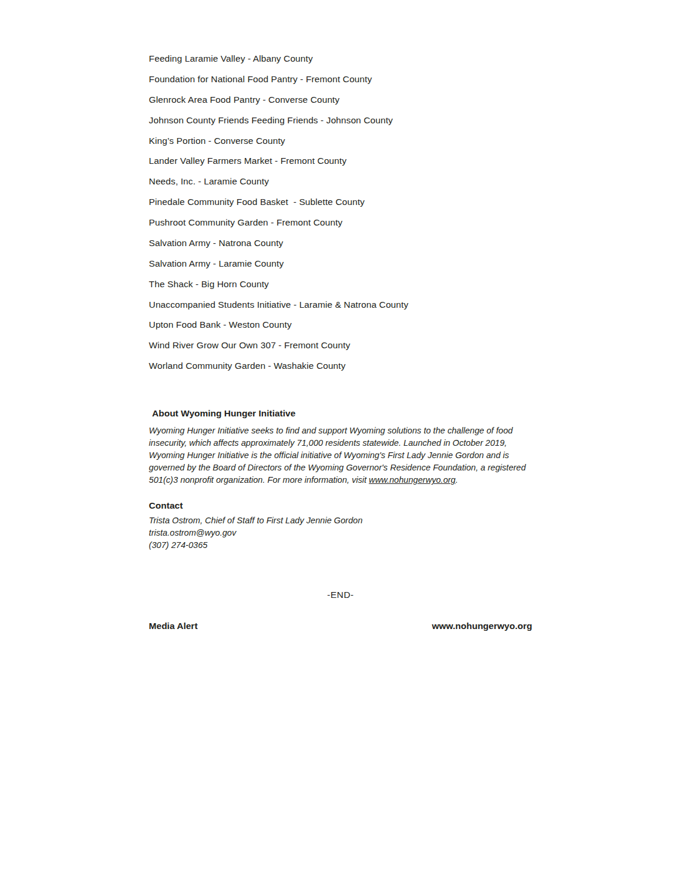Feeding Laramie Valley - Albany County
Foundation for National Food Pantry - Fremont County
Glenrock Area Food Pantry - Converse County
Johnson County Friends Feeding Friends - Johnson County
King’s Portion - Converse County
Lander Valley Farmers Market - Fremont County
Needs, Inc. - Laramie County
Pinedale Community Food Basket - Sublette County
Pushroot Community Garden - Fremont County
Salvation Army - Natrona County
Salvation Army - Laramie County
The Shack - Big Horn County
Unaccompanied Students Initiative - Laramie & Natrona County
Upton Food Bank - Weston County
Wind River Grow Our Own 307 - Fremont County
Worland Community Garden - Washakie County
About Wyoming Hunger Initiative
Wyoming Hunger Initiative seeks to find and support Wyoming solutions to the challenge of food insecurity, which affects approximately 71,000 residents statewide. Launched in October 2019, Wyoming Hunger Initiative is the official initiative of Wyoming's First Lady Jennie Gordon and is governed by the Board of Directors of the Wyoming Governor's Residence Foundation, a registered 501(c)3 nonprofit organization. For more information, visit www.nohungerwyo.org.
Contact
Trista Ostrom, Chief of Staff to First Lady Jennie Gordon
trista.ostrom@wyo.gov
(307) 274-0365
-END-
Media Alert www.nohungerwyo.org